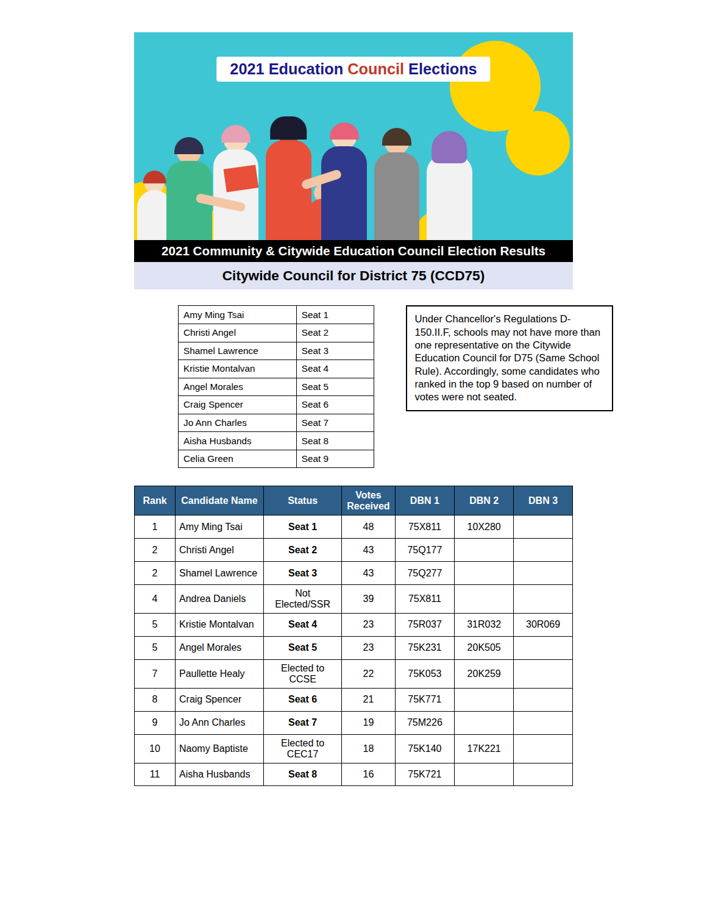2021 Education Council Elections
2021 Community & Citywide Education Council Election Results
Citywide Council for District 75 (CCD75)
| Amy Ming Tsai | Seat 1 |
| Christi Angel | Seat 2 |
| Shamel Lawrence | Seat 3 |
| Kristie Montalvan | Seat 4 |
| Angel Morales | Seat 5 |
| Craig Spencer | Seat 6 |
| Jo Ann Charles | Seat 7 |
| Aisha Husbands | Seat 8 |
| Celia Green | Seat 9 |
Under Chancellor's Regulations D-150.II.F, schools may not have more than one representative on the Citywide Education Council for D75 (Same School Rule). Accordingly, some candidates who ranked in the top 9 based on number of votes were not seated.
| Rank | Candidate Name | Status | Votes Received | DBN 1 | DBN 2 | DBN 3 |
| --- | --- | --- | --- | --- | --- | --- |
| 1 | Amy Ming Tsai | Seat 1 | 48 | 75X811 | 10X280 | |
| 2 | Christi Angel | Seat 2 | 43 | 75Q177 | | |
| 2 | Shamel Lawrence | Seat 3 | 43 | 75Q277 | | |
| 4 | Andrea Daniels | Not Elected/SSR | 39 | 75X811 | | |
| 5 | Kristie Montalvan | Seat 4 | 23 | 75R037 | 31R032 | 30R069 |
| 5 | Angel Morales | Seat 5 | 23 | 75K231 | 20K505 | |
| 7 | Paullette Healy | Elected to CCSE | 22 | 75K053 | 20K259 | |
| 8 | Craig Spencer | Seat 6 | 21 | 75K771 | | |
| 9 | Jo Ann Charles | Seat 7 | 19 | 75M226 | | |
| 10 | Naomy Baptiste | Elected to CEC17 | 18 | 75K140 | 17K221 | |
| 11 | Aisha Husbands | Seat 8 | 16 | 75K721 | | |